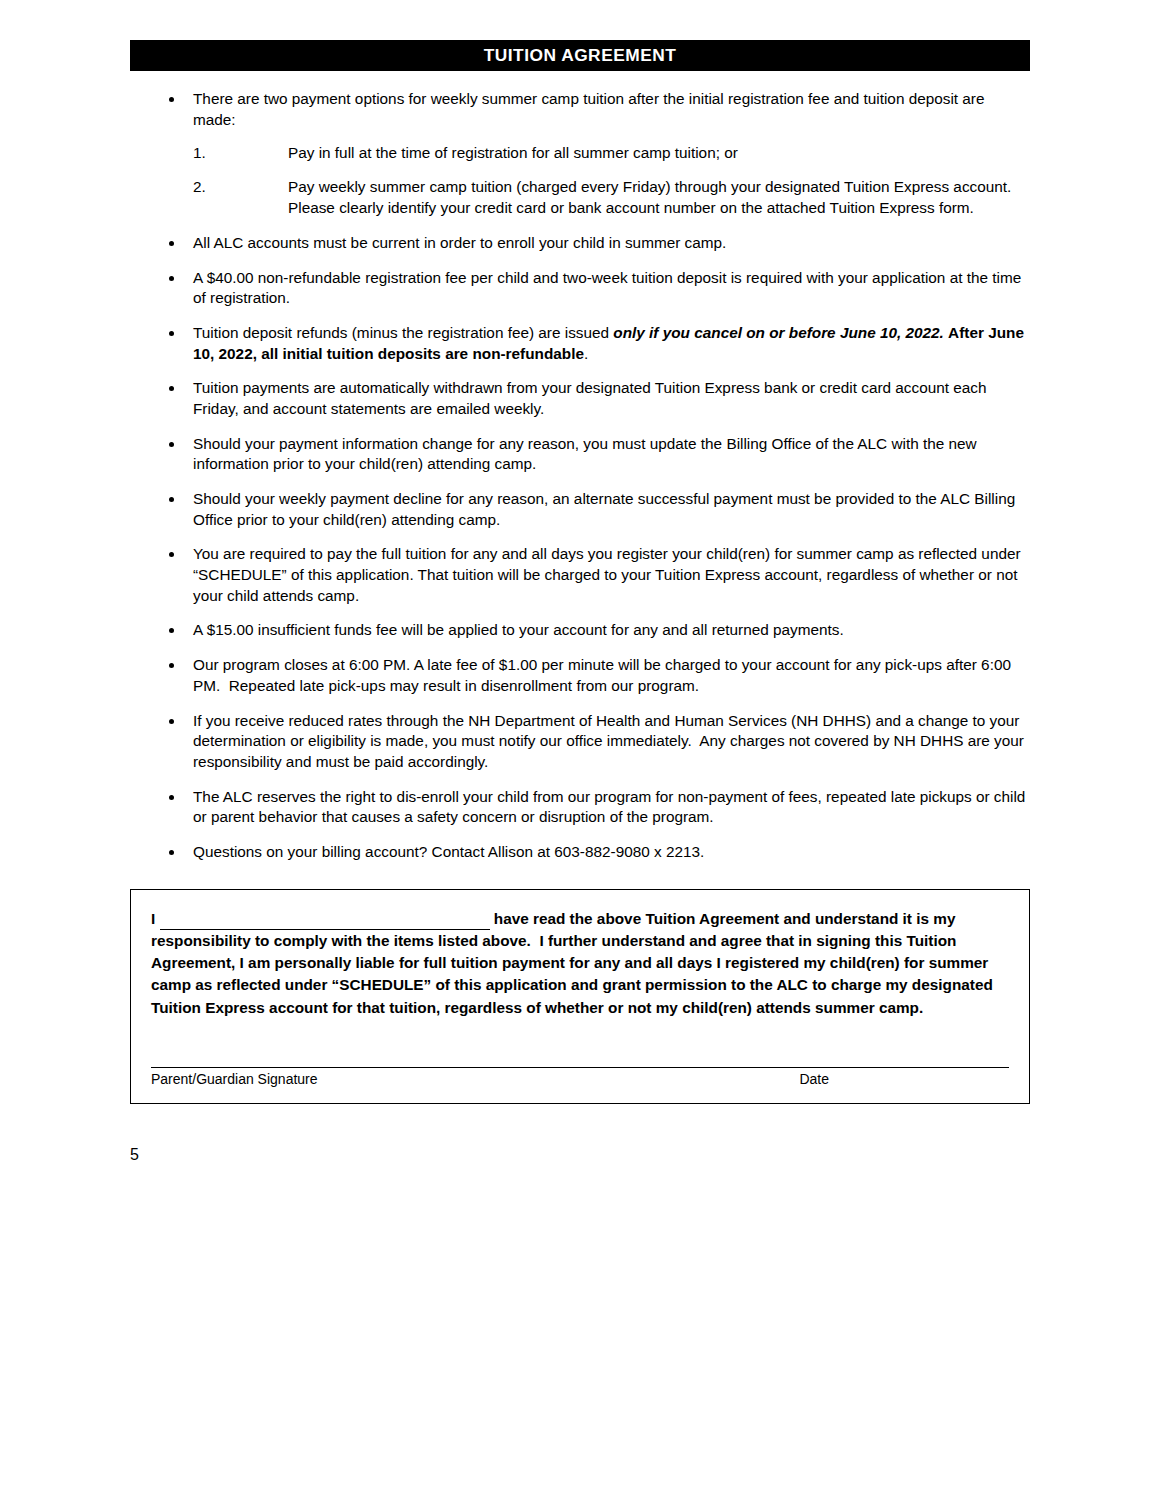TUITION AGREEMENT
There are two payment options for weekly summer camp tuition after the initial registration fee and tuition deposit are made:
Pay in full at the time of registration for all summer camp tuition; or
Pay weekly summer camp tuition (charged every Friday) through your designated Tuition Express account. Please clearly identify your credit card or bank account number on the attached Tuition Express form.
All ALC accounts must be current in order to enroll your child in summer camp.
A $40.00 non-refundable registration fee per child and two-week tuition deposit is required with your application at the time of registration.
Tuition deposit refunds (minus the registration fee) are issued only if you cancel on or before June 10, 2022. After June 10, 2022, all initial tuition deposits are non-refundable.
Tuition payments are automatically withdrawn from your designated Tuition Express bank or credit card account each Friday, and account statements are emailed weekly.
Should your payment information change for any reason, you must update the Billing Office of the ALC with the new information prior to your child(ren) attending camp.
Should your weekly payment decline for any reason, an alternate successful payment must be provided to the ALC Billing Office prior to your child(ren) attending camp.
You are required to pay the full tuition for any and all days you register your child(ren) for summer camp as reflected under “SCHEDULE” of this application. That tuition will be charged to your Tuition Express account, regardless of whether or not your child attends camp.
A $15.00 insufficient funds fee will be applied to your account for any and all returned payments.
Our program closes at 6:00 PM. A late fee of $1.00 per minute will be charged to your account for any pick-ups after 6:00 PM. Repeated late pick-ups may result in disenrollment from our program.
If you receive reduced rates through the NH Department of Health and Human Services (NH DHHS) and a change to your determination or eligibility is made, you must notify our office immediately. Any charges not covered by NH DHHS are your responsibility and must be paid accordingly.
The ALC reserves the right to dis-enroll your child from our program for non-payment of fees, repeated late pickups or child or parent behavior that causes a safety concern or disruption of the program.
Questions on your billing account? Contact Allison at 603-882-9080 x 2213.
I have read the above Tuition Agreement and understand it is my responsibility to comply with the items listed above. I further understand and agree that in signing this Tuition Agreement, I am personally liable for full tuition payment for any and all days I registered my child(ren) for summer camp as reflected under “SCHEDULE” of this application and grant permission to the ALC to charge my designated Tuition Express account for that tuition, regardless of whether or not my child(ren) attends summer camp.
Parent/Guardian Signature Date
5